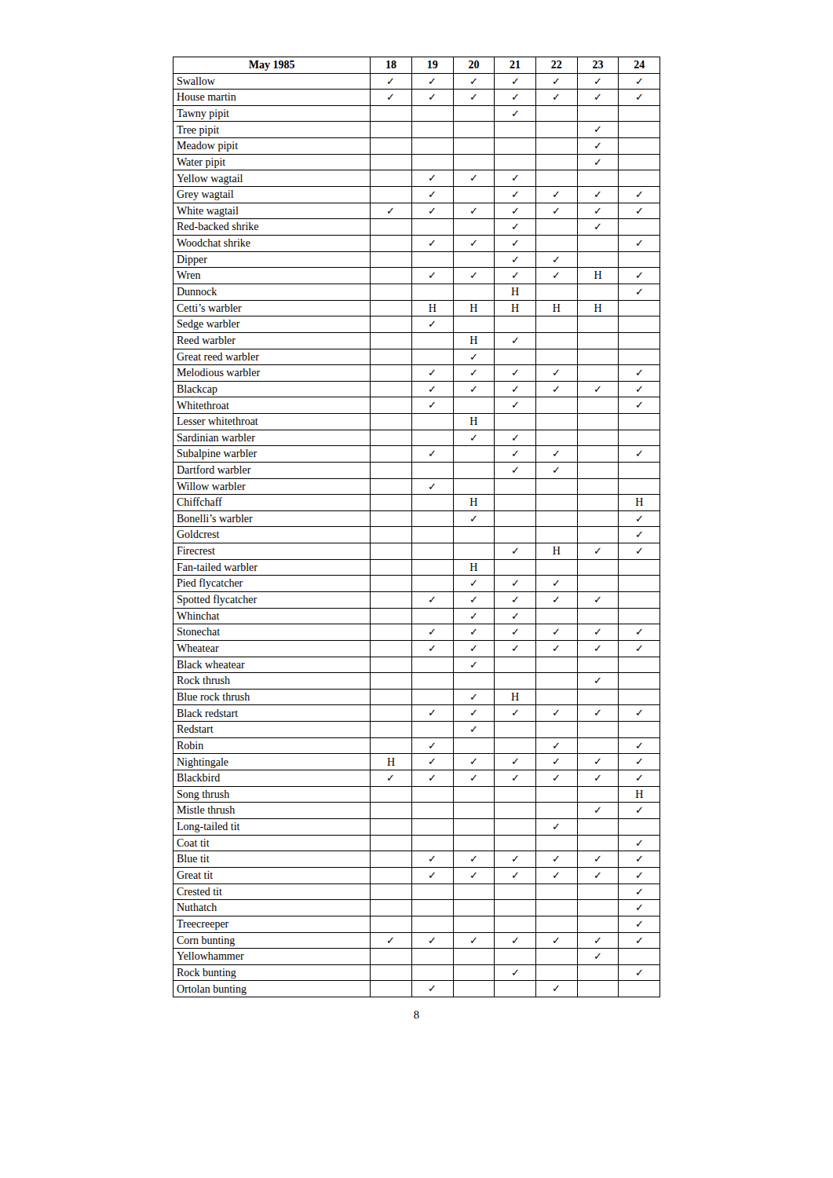Bird species recorded, May 1985
| May 1985 | 18 | 19 | 20 | 21 | 22 | 23 | 24 |
| --- | --- | --- | --- | --- | --- | --- | --- |
| Swallow | ✓ | ✓ | ✓ | ✓ | ✓ | ✓ | ✓ |
| House martin | ✓ | ✓ | ✓ | ✓ | ✓ | ✓ | ✓ |
| Tawny pipit | | | | ✓ | | | |
| Tree pipit | | | | | | ✓ | |
| Meadow pipit | | | | | | ✓ | |
| Water pipit | | | | | | ✓ | |
| Yellow wagtail | | ✓ | ✓ | ✓ | | | |
| Grey wagtail | | ✓ | | ✓ | ✓ | ✓ | ✓ |
| White wagtail | ✓ | ✓ | ✓ | ✓ | ✓ | ✓ | ✓ |
| Red-backed shrike | | | | ✓ | | ✓ | |
| Woodchat shrike | | ✓ | ✓ | ✓ | | | ✓ |
| Dipper | | | | ✓ | ✓ | | |
| Wren | | ✓ | ✓ | ✓ | ✓ | H | ✓ |
| Dunnock | | | | H | | | ✓ |
| Cetti’s warbler | | H | H | H | H | H | |
| Sedge warbler | | ✓ | | | | | |
| Reed warbler | | | H | ✓ | | | |
| Great reed warbler | | | ✓ | | | | |
| Melodious warbler | | ✓ | ✓ | ✓ | ✓ | | ✓ |
| Blackcap | | ✓ | ✓ | ✓ | ✓ | ✓ | ✓ |
| Whitethroat | | ✓ | | ✓ | | | ✓ |
| Lesser whitethroat | | | H | | | | |
| Sardinian warbler | | | ✓ | ✓ | | | |
| Subalpine warbler | | ✓ | | ✓ | ✓ | | ✓ |
| Dartford warbler | | | | ✓ | ✓ | | |
| Willow warbler | | ✓ | | | | | |
| Chiffchaff | | | H | | | | H |
| Bonelli’s warbler | | | ✓ | | | | ✓ |
| Goldcrest | | | | | | | ✓ |
| Firecrest | | | | ✓ | H | ✓ | ✓ |
| Fan-tailed warbler | | | H | | | | |
| Pied flycatcher | | | ✓ | ✓ | ✓ | | |
| Spotted flycatcher | | ✓ | ✓ | ✓ | ✓ | ✓ | |
| Whinchat | | | ✓ | ✓ | | | |
| Stonechat | | ✓ | ✓ | ✓ | ✓ | ✓ | ✓ |
| Wheatear | | ✓ | ✓ | ✓ | ✓ | ✓ | ✓ |
| Black wheatear | | | ✓ | | | | |
| Rock thrush | | | | | | ✓ | |
| Blue rock thrush | | | ✓ | H | | | |
| Black redstart | | ✓ | ✓ | ✓ | ✓ | ✓ | ✓ |
| Redstart | | | ✓ | | | | |
| Robin | | ✓ | | | ✓ | | ✓ |
| Nightingale | H | ✓ | ✓ | ✓ | ✓ | ✓ | ✓ |
| Blackbird | ✓ | ✓ | ✓ | ✓ | ✓ | ✓ | ✓ |
| Song thrush | | | | | | | H |
| Mistle thrush | | | | | | ✓ | ✓ |
| Long-tailed tit | | | | | ✓ | | |
| Coat tit | | | | | | | ✓ |
| Blue tit | | ✓ | ✓ | ✓ | ✓ | ✓ | ✓ |
| Great tit | | ✓ | ✓ | ✓ | ✓ | ✓ | ✓ |
| Crested tit | | | | | | | ✓ |
| Nuthatch | | | | | | | ✓ |
| Treecreeper | | | | | | | ✓ |
| Corn bunting | ✓ | ✓ | ✓ | ✓ | ✓ | ✓ | ✓ |
| Yellowhammer | | | | | | ✓ | |
| Rock bunting | | | | ✓ | | | ✓ |
| Ortolan bunting | | ✓ | | | ✓ | | |
8